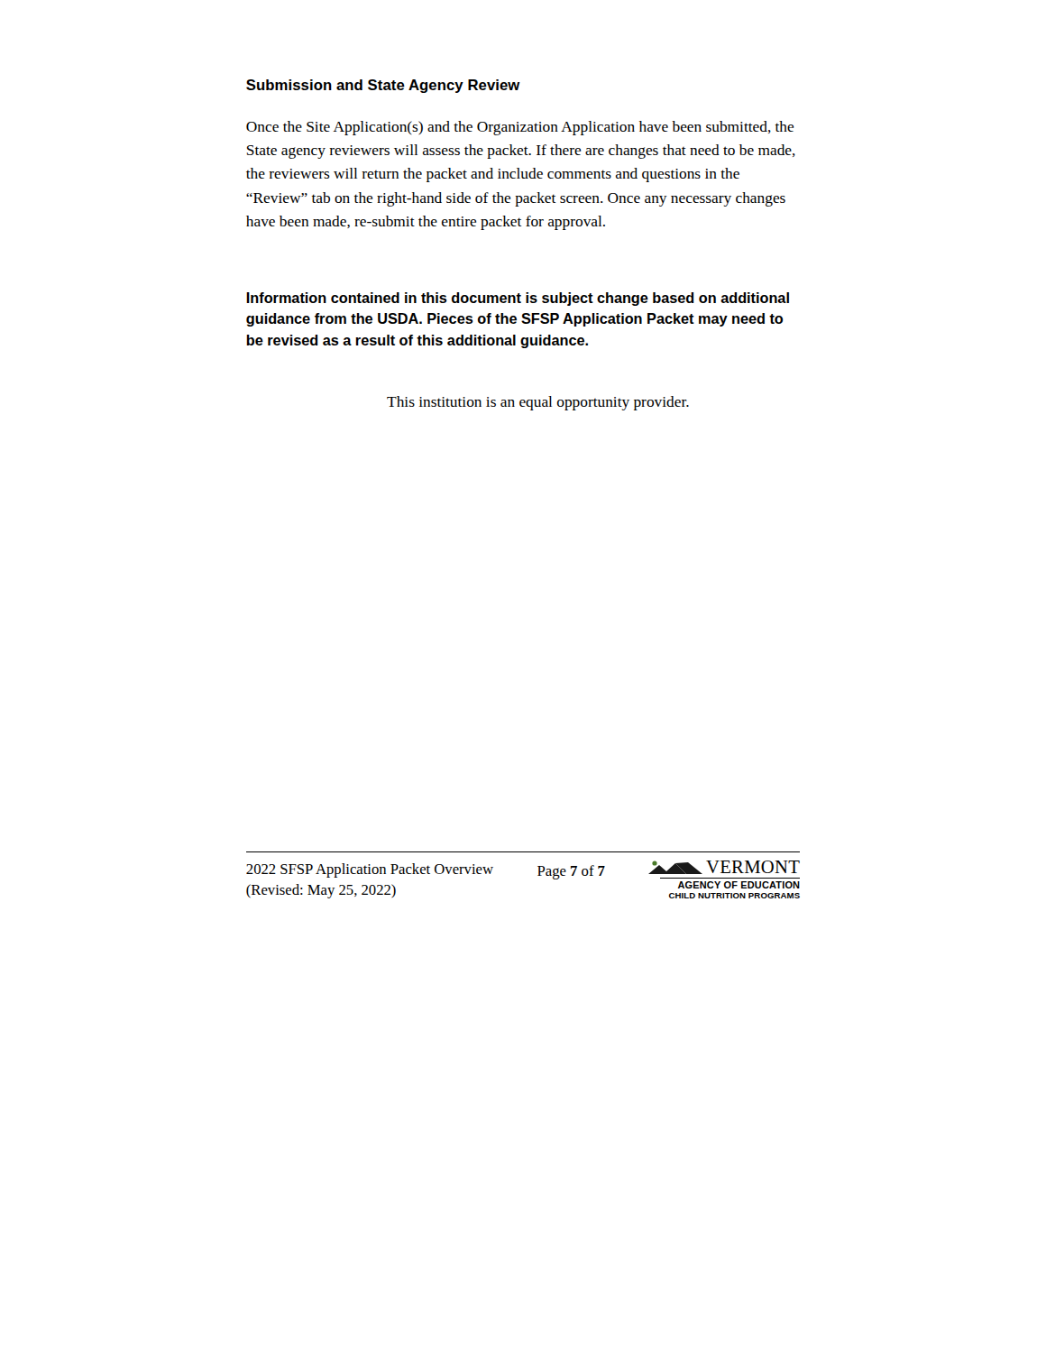Submission and State Agency Review
Once the Site Application(s) and the Organization Application have been submitted, the State agency reviewers will assess the packet. If there are changes that need to be made, the reviewers will return the packet and include comments and questions in the “Review” tab on the right-hand side of the packet screen. Once any necessary changes have been made, re-submit the entire packet for approval.
Information contained in this document is subject change based on additional guidance from the USDA. Pieces of the SFSP Application Packet may need to be revised as a result of this additional guidance.
This institution is an equal opportunity provider.
2022 SFSP Application Packet Overview
(Revised: May 25, 2022)
Page 7 of 7
VERMONT
AGENCY OF EDUCATION
CHILD NUTRITION PROGRAMS